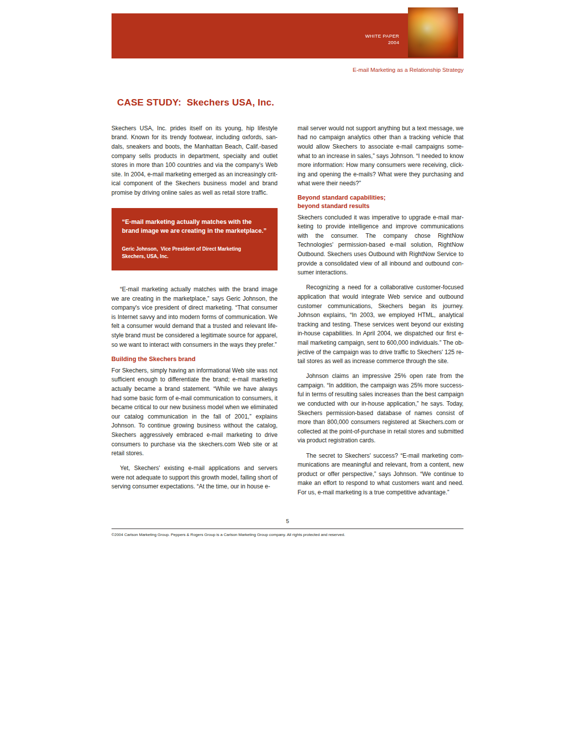WHITE PAPER
2004
E-mail Marketing as a Relationship Strategy
CASE STUDY: Skechers USA, Inc.
Skechers USA, Inc. prides itself on its young, hip lifestyle brand. Known for its trendy footwear, including oxfords, sandals, sneakers and boots, the Manhattan Beach, Calif.-based company sells products in department, specialty and outlet stores in more than 100 countries and via the company's Web site. In 2004, e-mail marketing emerged as an increasingly critical component of the Skechers business model and brand promise by driving online sales as well as retail store traffic.
“E-mail marketing actually matches with the brand image we are creating in the marketplace.”
Geric Johnson, Vice President of Direct Marketing
Skechers, USA, Inc.
“E-mail marketing actually matches with the brand image we are creating in the marketplace,” says Geric Johnson, the company's vice president of direct marketing. “That consumer is Internet savvy and into modern forms of communication. We felt a consumer would demand that a trusted and relevant lifestyle brand must be considered a legitimate source for apparel, so we want to interact with consumers in the ways they prefer.”
Building the Skechers brand
For Skechers, simply having an informational Web site was not sufficient enough to differentiate the brand; e-mail marketing actually became a brand statement. “While we have always had some basic form of e-mail communication to consumers, it became critical to our new business model when we eliminated our catalog communication in the fall of 2001,” explains Johnson. To continue growing business without the catalog, Skechers aggressively embraced e-mail marketing to drive consumers to purchase via the skechers.com Web site or at retail stores.
Yet, Skechers' existing e-mail applications and servers were not adequate to support this growth model, falling short of serving consumer expectations. “At the time, our in house e-
mail server would not support anything but a text message, we had no campaign analytics other than a tracking vehicle that would allow Skechers to associate e-mail campaigns somewhat to an increase in sales,” says Johnson. “I needed to know more information: How many consumers were receiving, clicking and opening the e-mails? What were they purchasing and what were their needs?”
Beyond standard capabilities;
beyond standard results
Skechers concluded it was imperative to upgrade e-mail marketing to provide intelligence and improve communications with the consumer. The company chose RightNow Technologies' permission-based e-mail solution, RightNow Outbound. Skechers uses Outbound with RightNow Service to provide a consolidated view of all inbound and outbound consumer interactions.
Recognizing a need for a collaborative customer-focused application that would integrate Web service and outbound customer communications, Skechers began its journey. Johnson explains, “In 2003, we employed HTML, analytical tracking and testing. These services went beyond our existing in-house capabilities. In April 2004, we dispatched our first e-mail marketing campaign, sent to 600,000 individuals.” The objective of the campaign was to drive traffic to Skechers' 125 retail stores as well as increase commerce through the site.
Johnson claims an impressive 25% open rate from the campaign. “In addition, the campaign was 25% more successful in terms of resulting sales increases than the best campaign we conducted with our in-house application,” he says. Today, Skechers permission-based database of names consist of more than 800,000 consumers registered at Skechers.com or collected at the point-of-purchase in retail stores and submitted via product registration cards.
The secret to Skechers' success? “E-mail marketing communications are meaningful and relevant, from a content, new product or offer perspective,” says Johnson. “We continue to make an effort to respond to what customers want and need. For us, e-mail marketing is a true competitive advantage.”
5
©2004 Carlson Marketing Group. Peppers & Rogers Group is a Carlson Marketing Group company. All rights protected and reserved.